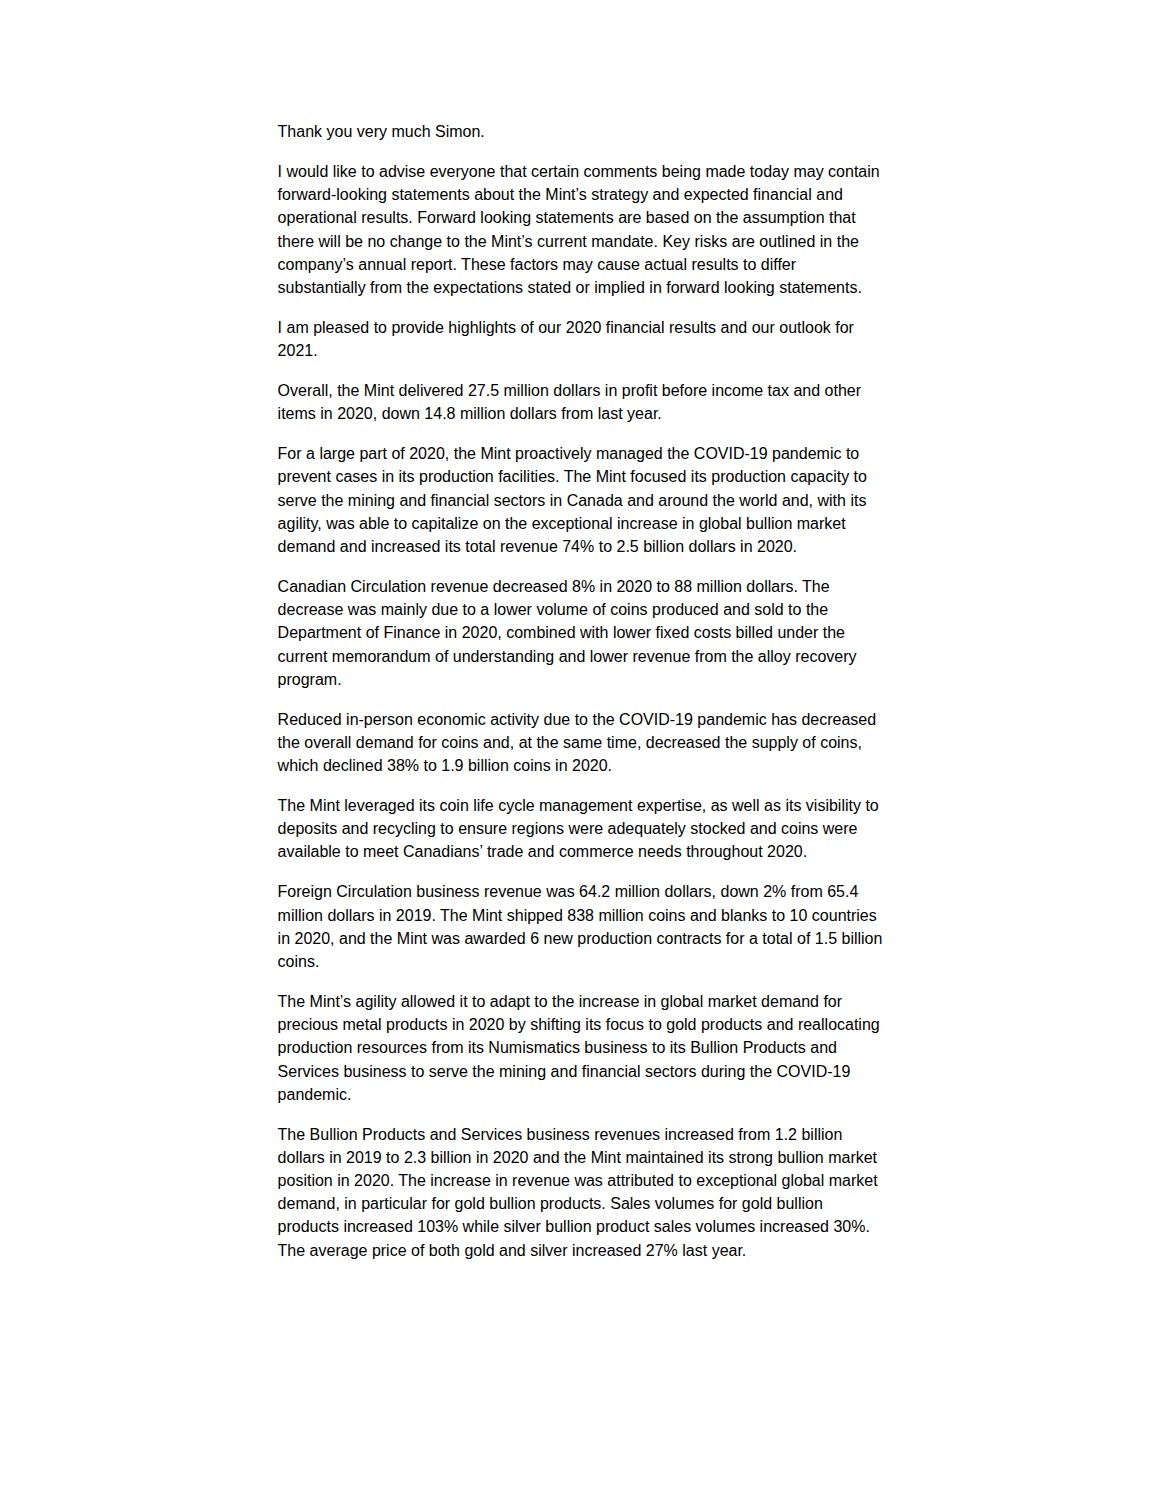Thank you very much Simon.
I would like to advise everyone that certain comments being made today may contain forward-looking statements about the Mint’s strategy and expected financial and operational results. Forward looking statements are based on the assumption that there will be no change to the Mint’s current mandate. Key risks are outlined in the company’s annual report. These factors may cause actual results to differ substantially from the expectations stated or implied in forward looking statements.
I am pleased to provide highlights of our 2020 financial results and our outlook for 2021.
Overall, the Mint delivered 27.5 million dollars in profit before income tax and other items in 2020, down 14.8 million dollars from last year.
For a large part of 2020, the Mint proactively managed the COVID-19 pandemic to prevent cases in its production facilities. The Mint focused its production capacity to serve the mining and financial sectors in Canada and around the world and, with its agility, was able to capitalize on the exceptional increase in global bullion market demand and increased its total revenue 74% to 2.5 billion dollars in 2020.
Canadian Circulation revenue decreased 8% in 2020 to 88 million dollars. The decrease was mainly due to a lower volume of coins produced and sold to the Department of Finance in 2020, combined with lower fixed costs billed under the current memorandum of understanding and lower revenue from the alloy recovery program.
Reduced in-person economic activity due to the COVID-19 pandemic has decreased the overall demand for coins and, at the same time, decreased the supply of coins, which declined 38% to 1.9 billion coins in 2020.
The Mint leveraged its coin life cycle management expertise, as well as its visibility to deposits and recycling to ensure regions were adequately stocked and coins were available to meet Canadians’ trade and commerce needs throughout 2020.
Foreign Circulation business revenue was 64.2 million dollars, down 2% from 65.4 million dollars in 2019. The Mint shipped 838 million coins and blanks to 10 countries in 2020, and the Mint was awarded 6 new production contracts for a total of 1.5 billion coins.
The Mint’s agility allowed it to adapt to the increase in global market demand for precious metal products in 2020 by shifting its focus to gold products and reallocating production resources from its Numismatics business to its Bullion Products and Services business to serve the mining and financial sectors during the COVID-19 pandemic.
The Bullion Products and Services business revenues increased from 1.2 billion dollars in 2019 to 2.3 billion in 2020 and the Mint maintained its strong bullion market position in 2020. The increase in revenue was attributed to exceptional global market demand, in particular for gold bullion products. Sales volumes for gold bullion products increased 103% while silver bullion product sales volumes increased 30%. The average price of both gold and silver increased 27% last year.